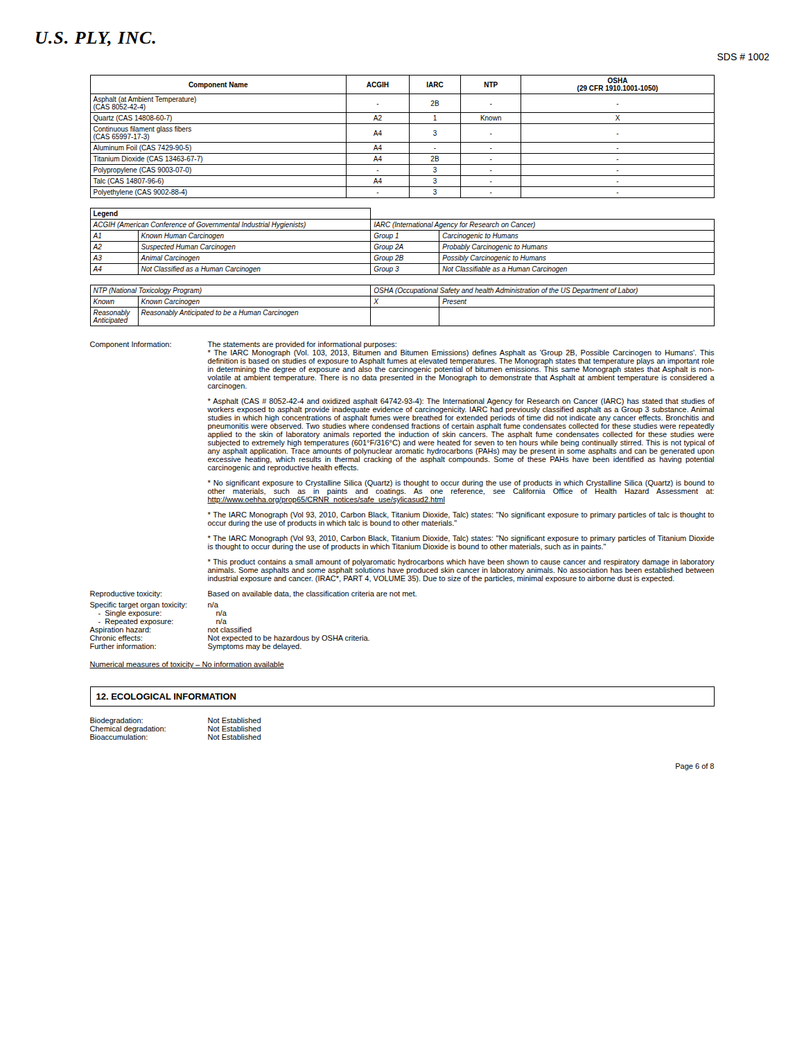U.S. PLY, INC.
SDS # 1002
| Component Name | ACGIH | IARC | NTP | OSHA (29 CFR 1910.1001-1050) |
| --- | --- | --- | --- | --- |
| Asphalt (at Ambient Temperature) (CAS 8052-42-4) | - | 2B | - | - |
| Quartz (CAS 14808-60-7) | A2 | 1 | Known | X |
| Continuous filament glass fibers (CAS 65997-17-3) | A4 | 3 | - | - |
| Aluminum Foil (CAS 7429-90-5) | A4 | - | - | - |
| Titanium Dioxide (CAS 13463-67-7) | A4 | 2B | - | - |
| Polypropylene (CAS 9003-07-0) | - | 3 | - | - |
| Talc (CAS 14807-96-6) | A4 | 3 | - | - |
| Polyethylene (CAS 9002-88-4) | - | 3 | - | - |
| Legend | |
| ACGIH (American Conference of Governmental Industrial Hygienists) | IARC (International Agency for Research on Cancer) |
| A1 | Known Human Carcinogen | Group 1 | Carcinogenic to Humans |
| A2 | Suspected Human Carcinogen | Group 2A | Probably Carcinogenic to Humans |
| A3 | Animal Carcinogen | Group 2B | Possibly Carcinogenic to Humans |
| A4 | Not Classified as a Human Carcinogen | Group 3 | Not Classifiable as a Human Carcinogen |
| NTP (National Toxicology Program) | OSHA (Occupational Safety and health Administration of the US Department of Labor) |
| Known | Known Carcinogen | X | Present |
| Reasonably Anticipated | Reasonably Anticipated to be a Human Carcinogen | | |
Component Information:
The statements are provided for informational purposes:
* The IARC Monograph (Vol. 103, 2013, Bitumen and Bitumen Emissions) defines Asphalt as 'Group 2B, Possible Carcinogen to Humans'. This definition is based on studies of exposure to Asphalt fumes at elevated temperatures. The Monograph states that temperature plays an important role in determining the degree of exposure and also the carcinogenic potential of bitumen emissions. This same Monograph states that Asphalt is non-volatile at ambient temperature. There is no data presented in the Monograph to demonstrate that Asphalt at ambient temperature is considered a carcinogen.
* Asphalt (CAS # 8052-42-4 and oxidized asphalt 64742-93-4): The International Agency for Research on Cancer (IARC) has stated that studies of workers exposed to asphalt provide inadequate evidence of carcinogenicity. IARC had previously classified asphalt as a Group 3 substance. Animal studies in which high concentrations of asphalt fumes were breathed for extended periods of time did not indicate any cancer effects. Bronchitis and pneumonitis were observed. Two studies where condensed fractions of certain asphalt fume condensates collected for these studies were repeatedly applied to the skin of laboratory animals reported the induction of skin cancers. The asphalt fume condensates collected for these studies were subjected to extremely high temperatures (601°F/316°C) and were heated for seven to ten hours while being continually stirred. This is not typical of any asphalt application. Trace amounts of polynuclear aromatic hydrocarbons (PAHs) may be present in some asphalts and can be generated upon excessive heating, which results in thermal cracking of the asphalt compounds. Some of these PAHs have been identified as having potential carcinogenic and reproductive health effects.
* No significant exposure to Crystalline Silica (Quartz) is thought to occur during the use of products in which Crystalline Silica (Quartz) is bound to other materials, such as in paints and coatings. As one reference, see California Office of Health Hazard Assessment at: http://www.oehha.org/prop65/CRNR_notices/safe_use/sylicasud2.html
* The IARC Monograph (Vol 93, 2010, Carbon Black, Titanium Dioxide, Talc) states: "No significant exposure to primary particles of talc is thought to occur during the use of products in which talc is bound to other materials."
* The IARC Monograph (Vol 93, 2010, Carbon Black, Titanium Dioxide, Talc) states: "No significant exposure to primary particles of Titanium Dioxide is thought to occur during the use of products in which Titanium Dioxide is bound to other materials, such as in paints."
* This product contains a small amount of polyaromatic hydrocarbons which have been shown to cause cancer and respiratory damage in laboratory animals. Some asphalts and some asphalt solutions have produced skin cancer in laboratory animals. No association has been established between industrial exposure and cancer. (IRAC*, PART 4, VOLUME 35). Due to size of the particles, minimal exposure to airborne dust is expected.
Reproductive toxicity:
Based on available data, the classification criteria are not met.
Specific target organ toxicity:
n/a
- Single exposure:
n/a
- Repeated exposure:
n/a
Aspiration hazard:
not classified
Chronic effects:
Not expected to be hazardous by OSHA criteria.
Further information:
Symptoms may be delayed.
Numerical measures of toxicity – No information available
12. ECOLOGICAL INFORMATION
Biodegradation:
Not Established
Chemical degradation:
Not Established
Bioaccumulation:
Not Established
Page 6 of 8